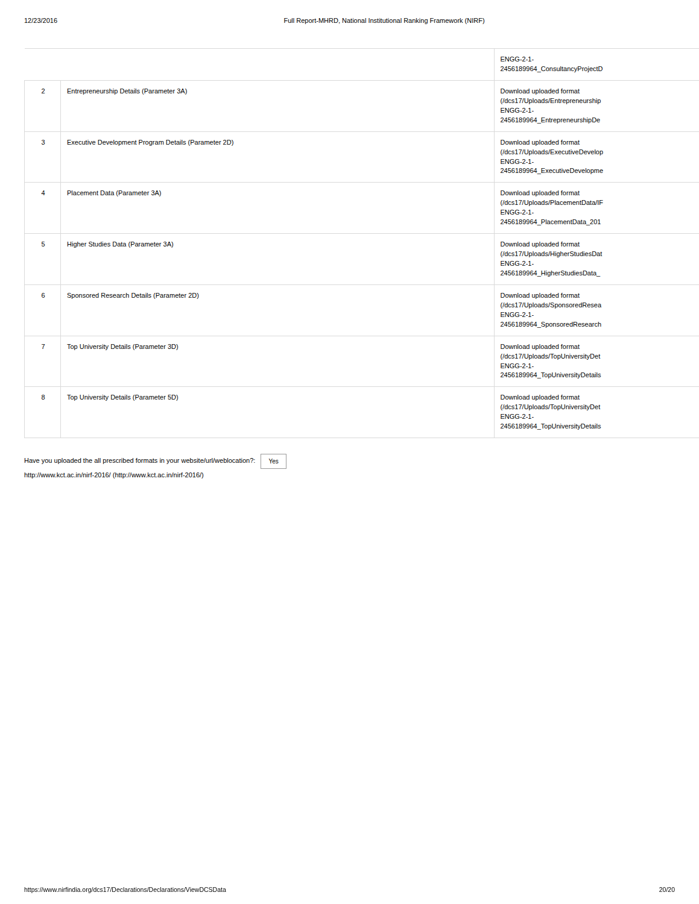12/23/2016 Full Report-MHRD, National Institutional Ranking Framework (NIRF)
| | | ENGG-2-1- 2456189964_ConsultancyProjectD |
| 2 | Entrepreneurship Details (Parameter 3A) | Download uploaded format (/dcs17/Uploads/Entrepreneurship ENGG-2-1- 2456189964_EntrepreneurshipDe |
| 3 | Executive Development Program Details (Parameter 2D) | Download uploaded format (/dcs17/Uploads/ExecutiveDevelop ENGG-2-1- 2456189964_ExecutiveDevelopme |
| 4 | Placement Data (Parameter 3A) | Download uploaded format (/dcs17/Uploads/PlacementData/IF ENGG-2-1- 2456189964_PlacementData_201 |
| 5 | Higher Studies Data (Parameter 3A) | Download uploaded format (/dcs17/Uploads/HigherStudiesDat ENGG-2-1- 2456189964_HigherStudiesData_ |
| 6 | Sponsored Research Details (Parameter 2D) | Download uploaded format (/dcs17/Uploads/SponsoredResea ENGG-2-1- 2456189964_SponsoredResearch |
| 7 | Top University Details (Parameter 3D) | Download uploaded format (/dcs17/Uploads/TopUniversityDet ENGG-2-1- 2456189964_TopUniversityDetails |
| 8 | Top University Details (Parameter 5D) | Download uploaded format (/dcs17/Uploads/TopUniversityDet ENGG-2-1- 2456189964_TopUniversityDetails |
Have you uploaded the all prescribed formats in your website/url/weblocation?: Yes
http://www.kct.ac.in/nirf-2016/ (http://www.kct.ac.in/nirf-2016/)
https://www.nirfindia.org/dcs17/Declarations/Declarations/ViewDCSData 20/20